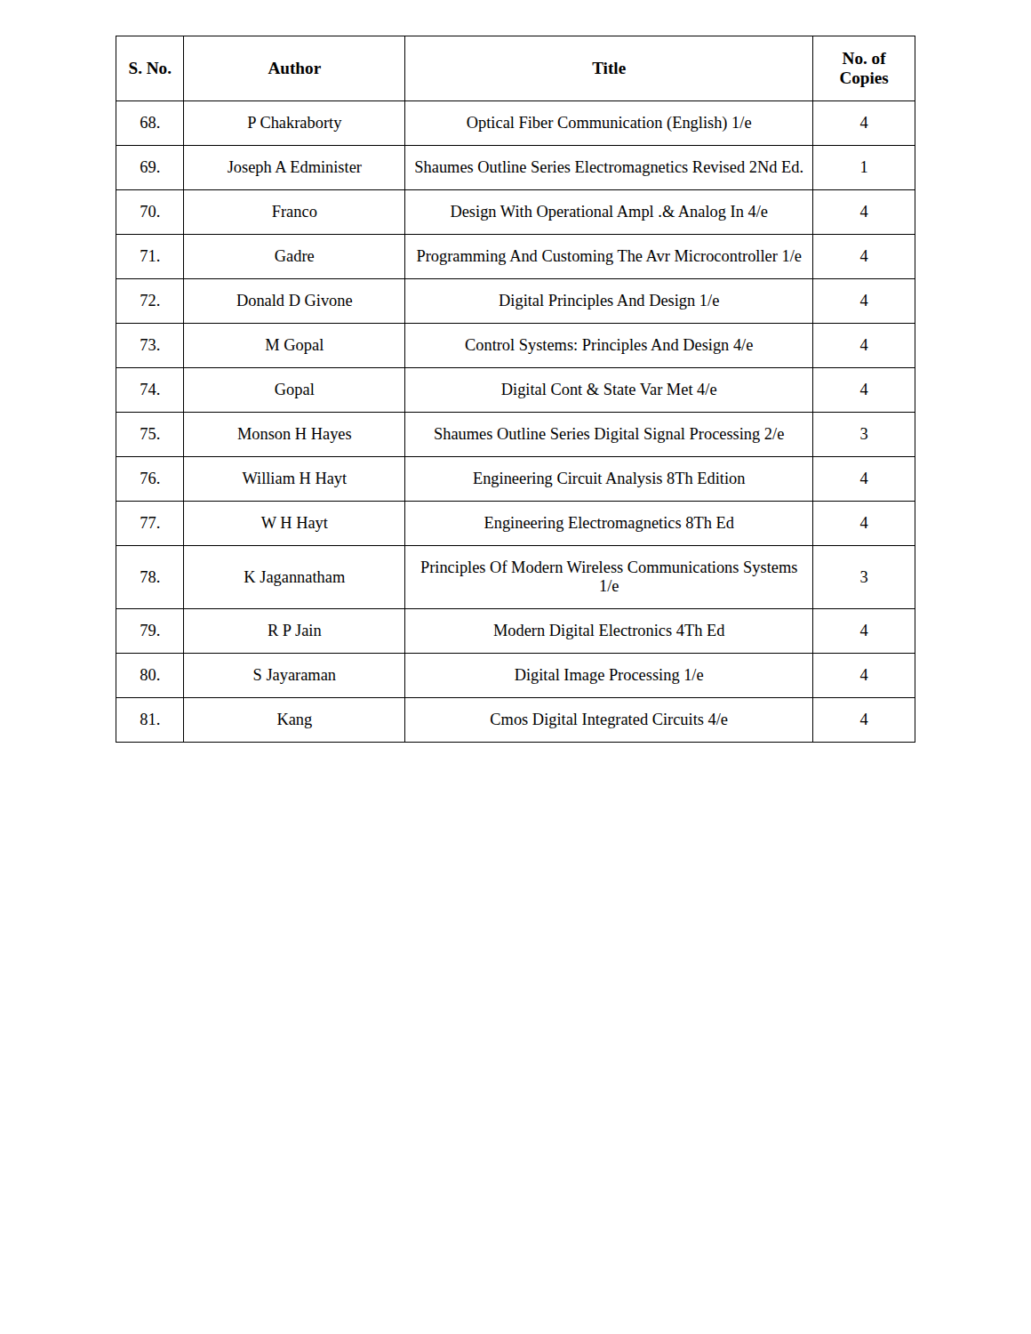| S. No. | Author | Title | No. of Copies |
| --- | --- | --- | --- |
| 68. | P Chakraborty | Optical Fiber Communication (English) 1/e | 4 |
| 69. | Joseph A Edminister | Shaumes Outline Series Electromagnetics Revised 2Nd Ed. | 1 |
| 70. | Franco | Design With Operational Ampl .& Analog In 4/e | 4 |
| 71. | Gadre | Programming And Customing The Avr Microcontroller 1/e | 4 |
| 72. | Donald D Givone | Digital Principles And Design 1/e | 4 |
| 73. | M Gopal | Control Systems: Principles And Design 4/e | 4 |
| 74. | Gopal | Digital Cont & State Var Met 4/e | 4 |
| 75. | Monson H Hayes | Shaumes Outline Series Digital Signal Processing 2/e | 3 |
| 76. | William H Hayt | Engineering Circuit Analysis 8Th Edition | 4 |
| 77. | W H Hayt | Engineering Electromagnetics 8Th Ed | 4 |
| 78. | K Jagannatham | Principles Of Modern Wireless Communications Systems 1/e | 3 |
| 79. | R P Jain | Modern Digital Electronics 4Th Ed | 4 |
| 80. | S Jayaraman | Digital Image Processing 1/e | 4 |
| 81. | Kang | Cmos Digital Integrated Circuits 4/e | 4 |